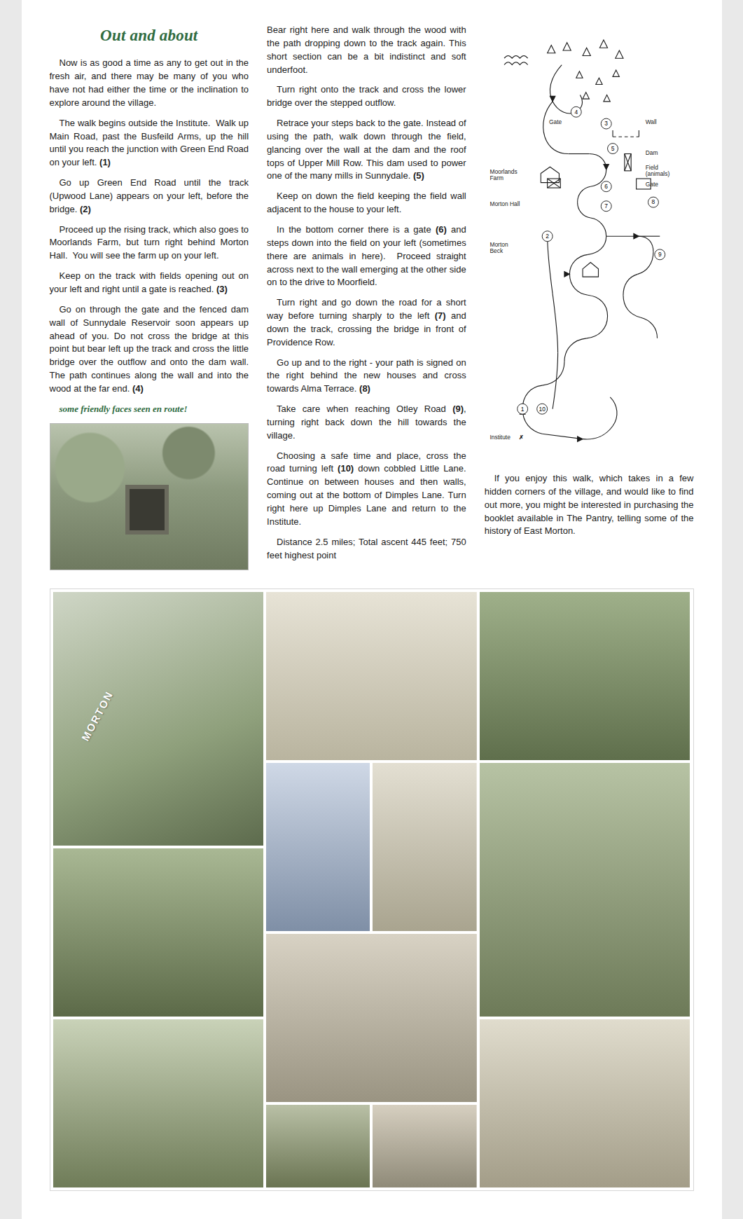Out and about
Now is as good a time as any to get out in the fresh air, and there may be many of you who have not had either the time or the inclination to explore around the village.
The walk begins outside the Institute. Walk up Main Road, past the Busfeild Arms, up the hill until you reach the junction with Green End Road on your left. (1)
Go up Green End Road until the track (Upwood Lane) appears on your left, before the bridge. (2)
Proceed up the rising track, which also goes to Moorlands Farm, but turn right behind Morton Hall. You will see the farm up on your left.
Keep on the track with fields opening out on your left and right until a gate is reached. (3)
Go on through the gate and the fenced dam wall of Sunnydale Reservoir soon appears up ahead of you. Do not cross the bridge at this point but bear left up the track and cross the little bridge over the outflow and onto the dam wall. The path continues along the wall and into the wood at the far end. (4)
some friendly faces seen en route!
Bear right here and walk through the wood with the path dropping down to the track again. This short section can be a bit indistinct and soft underfoot.
Turn right onto the track and cross the lower bridge over the stepped outflow.
Retrace your steps back to the gate. Instead of using the path, walk down through the field, glancing over the wall at the dam and the roof tops of Upper Mill Row. This dam used to power one of the many mills in Sunnydale. (5)
Keep on down the field keeping the field wall adjacent to the house to your left.
In the bottom corner there is a gate (6) and steps down into the field on your left (sometimes there are animals in here). Proceed straight across next to the wall emerging at the other side on to the drive to Moorfield.
Turn right and go down the road for a short way before turning sharply to the left (7) and down the track, crossing the bridge in front of Providence Row.
Go up and to the right - your path is signed on the right behind the new houses and cross towards Alma Terrace. (8)
Take care when reaching Otley Road (9), turning right back down the hill towards the village.
Choosing a safe time and place, cross the road turning left (10) down cobbled Little Lane. Continue on between houses and then walls, coming out at the bottom of Dimples Lane. Turn right here up Dimples Lane and return to the Institute.
Distance 2.5 miles; Total ascent 445 feet; 750 feet highest point
1 10 2 3 4 5 6 7 8 9 Gate Wall Dam Field (animals) Gate Moorlands Farm Morton Hall Morton Beck Institute ✗
If you enjoy this walk, which takes in a few hidden corners of the village, and would like to find out more, you might be interested in purchasing the booklet available in The Pantry, telling some of the history of East Morton.